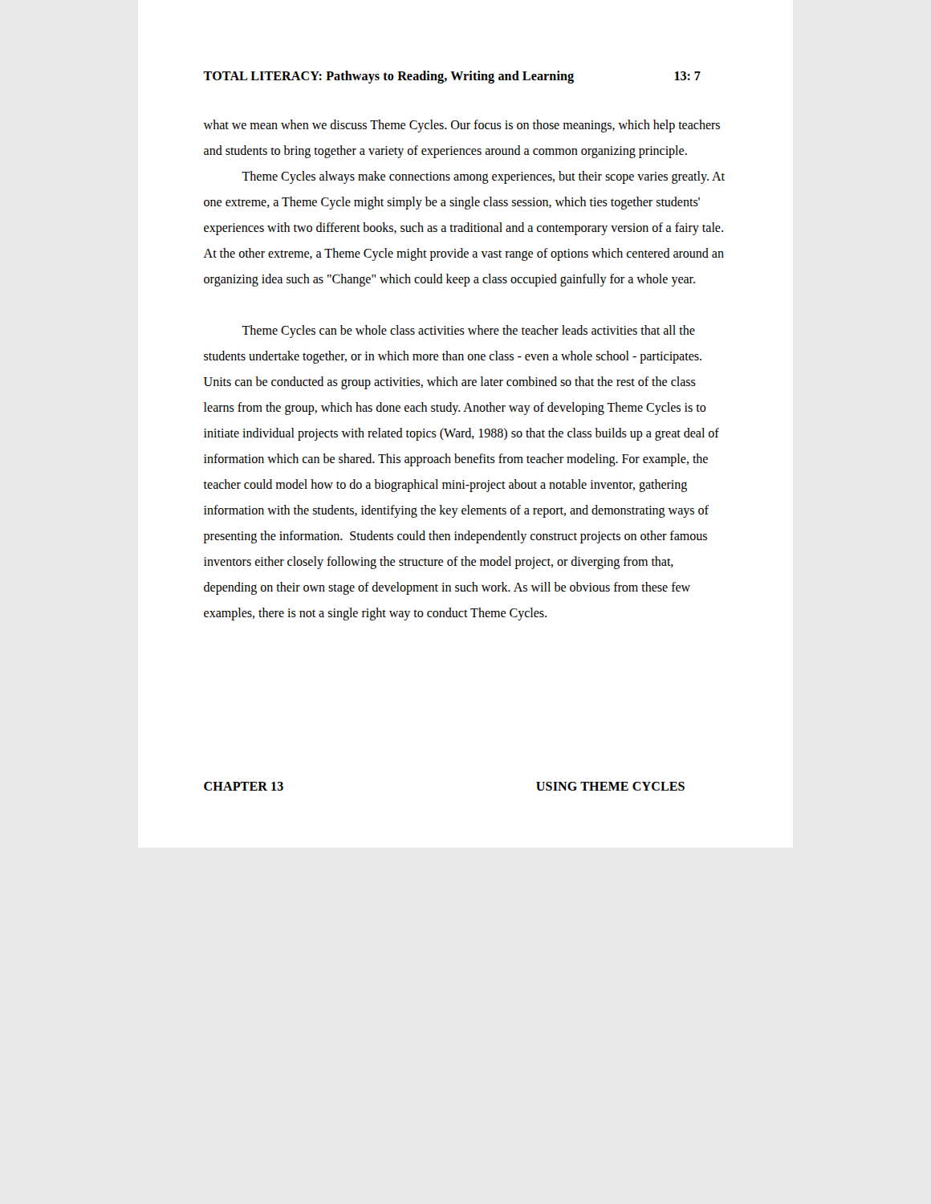TOTAL LITERACY: Pathways to Reading, Writing and Learning 13: 7
what we mean when we discuss Theme Cycles. Our focus is on those meanings, which help teachers and students to bring together a variety of experiences around a common organizing principle.
Theme Cycles always make connections among experiences, but their scope varies greatly. At one extreme, a Theme Cycle might simply be a single class session, which ties together students' experiences with two different books, such as a traditional and a contemporary version of a fairy tale. At the other extreme, a Theme Cycle might provide a vast range of options which centered around an organizing idea such as "Change" which could keep a class occupied gainfully for a whole year.
Theme Cycles can be whole class activities where the teacher leads activities that all the students undertake together, or in which more than one class - even a whole school - participates. Units can be conducted as group activities, which are later combined so that the rest of the class learns from the group, which has done each study. Another way of developing Theme Cycles is to initiate individual projects with related topics (Ward, 1988) so that the class builds up a great deal of information which can be shared. This approach benefits from teacher modeling. For example, the teacher could model how to do a biographical mini-project about a notable inventor, gathering information with the students, identifying the key elements of a report, and demonstrating ways of presenting the information. Students could then independently construct projects on other famous inventors either closely following the structure of the model project, or diverging from that, depending on their own stage of development in such work. As will be obvious from these few examples, there is not a single right way to conduct Theme Cycles.
CHAPTER 13 USING THEME CYCLES